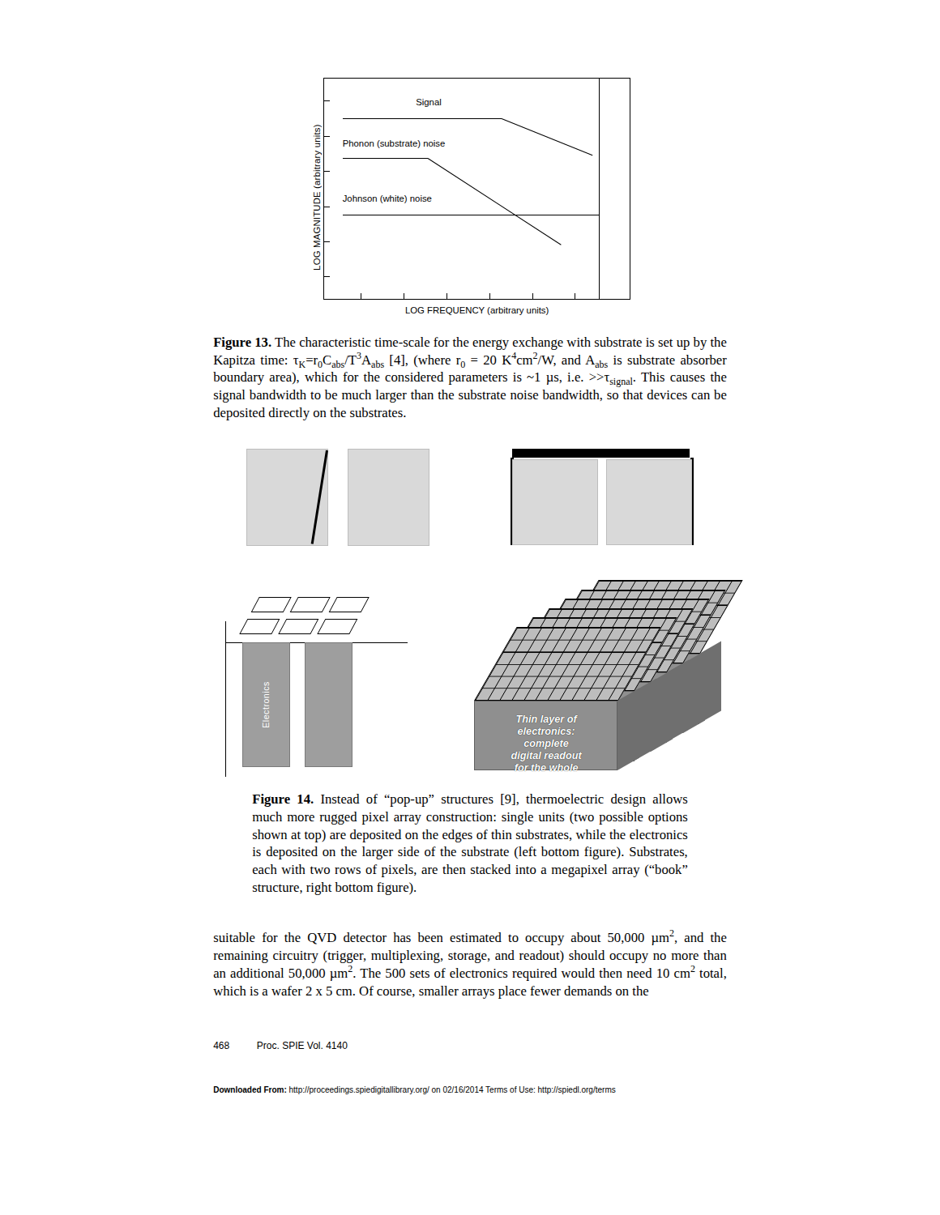LOG MAGNITUDE (arbitrary units)
Signal
Phonon (substrate) noise
Johnson (white) noise
LOG FREQUENCY (arbitrary units)
Figure 13. The characteristic time-scale for the energy exchange with substrate is set up by the Kapitza time: τK=r0Cabs/T3Aabs [4], (where r0 = 20 K4cm2/W, and Aabs is substrate absorber boundary area), which for the considered parameters is ~1 µs, i.e. >>τsignal. This causes the signal bandwidth to be much larger than the substrate noise bandwidth, so that devices can be deposited directly on the substrates.
Electronics
Thin layer of
electronics:
complete
digital readout
for the whole
Figure 14. Instead of “pop-up” structures [9], thermoelectric design allows much more rugged pixel array construction: single units (two possible options shown at top) are deposited on the edges of thin substrates, while the electronics is deposited on the larger side of the substrate (left bottom figure). Substrates, each with two rows of pixels, are then stacked into a megapixel array (“book” structure, right bottom figure).
suitable for the QVD detector has been estimated to occupy about 50,000 µm2, and the remaining circuitry (trigger, multiplexing, storage, and readout) should occupy no more than an additional 50,000 µm2. The 500 sets of electronics required would then need 10 cm2 total, which is a wafer 2 x 5 cm. Of course, smaller arrays place fewer demands on the
468 Proc. SPIE Vol. 4140
Downloaded From: http://proceedings.spiedigitallibrary.org/ on 02/16/2014 Terms of Use: http://spiedl.org/terms